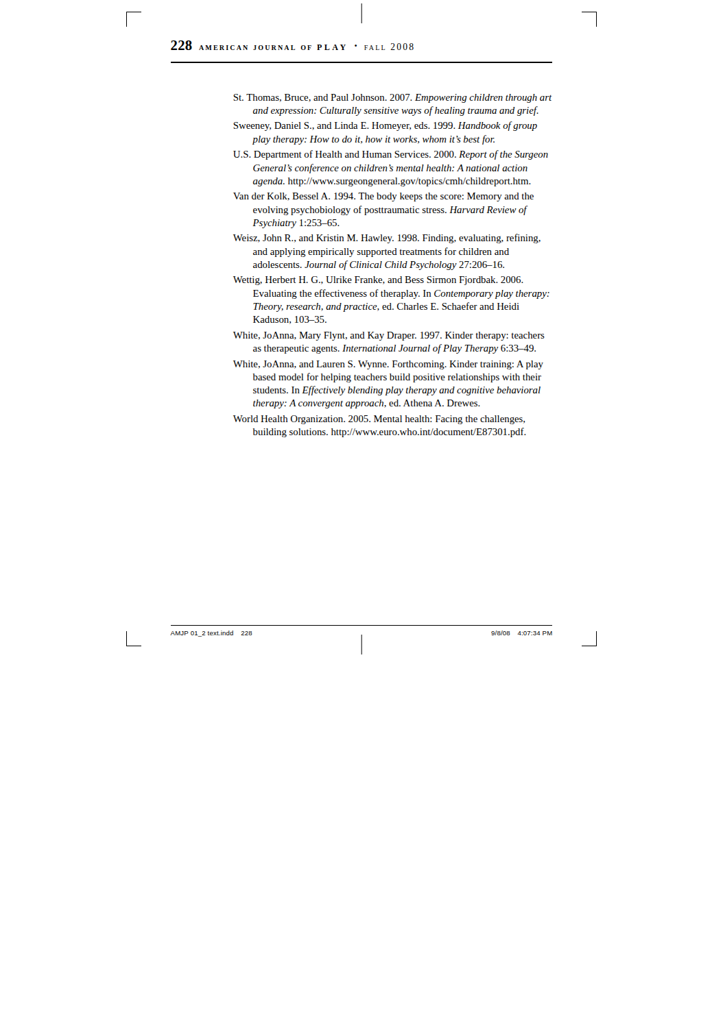228 american journal of play • Fall 2008
St. Thomas, Bruce, and Paul Johnson. 2007. Empowering children through art and expression: Culturally sensitive ways of healing trauma and grief.
Sweeney, Daniel S., and Linda E. Homeyer, eds. 1999. Handbook of group play therapy: How to do it, how it works, whom it’s best for.
U.S. Department of Health and Human Services. 2000. Report of the Surgeon General’s conference on children’s mental health: A national action agenda. http://www.surgeongeneral.gov/topics/cmh/childreport.htm.
Van der Kolk, Bessel A. 1994. The body keeps the score: Memory and the evolving psychobiology of posttraumatic stress. Harvard Review of Psychiatry 1:253–65.
Weisz, John R., and Kristin M. Hawley. 1998. Finding, evaluating, refining, and applying empirically supported treatments for children and adolescents. Journal of Clinical Child Psychology 27:206–16.
Wettig, Herbert H. G., Ulrike Franke, and Bess Sirmon Fjordbak. 2006. Evaluating the effectiveness of theraplay. In Contemporary play therapy: Theory, research, and practice, ed. Charles E. Schaefer and Heidi Kaduson, 103–35.
White, JoAnna, Mary Flynt, and Kay Draper. 1997. Kinder therapy: teachers as therapeutic agents. International Journal of Play Therapy 6:33–49.
White, JoAnna, and Lauren S. Wynne. Forthcoming. Kinder training: A play based model for helping teachers build positive relationships with their students. In Effectively blending play therapy and cognitive behavioral therapy: A convergent approach, ed. Athena A. Drewes.
World Health Organization. 2005. Mental health: Facing the challenges, building solutions. http://www.euro.who.int/document/E87301.pdf.
AMJP 01_2 text.indd 228
9/8/084:07:34 PM